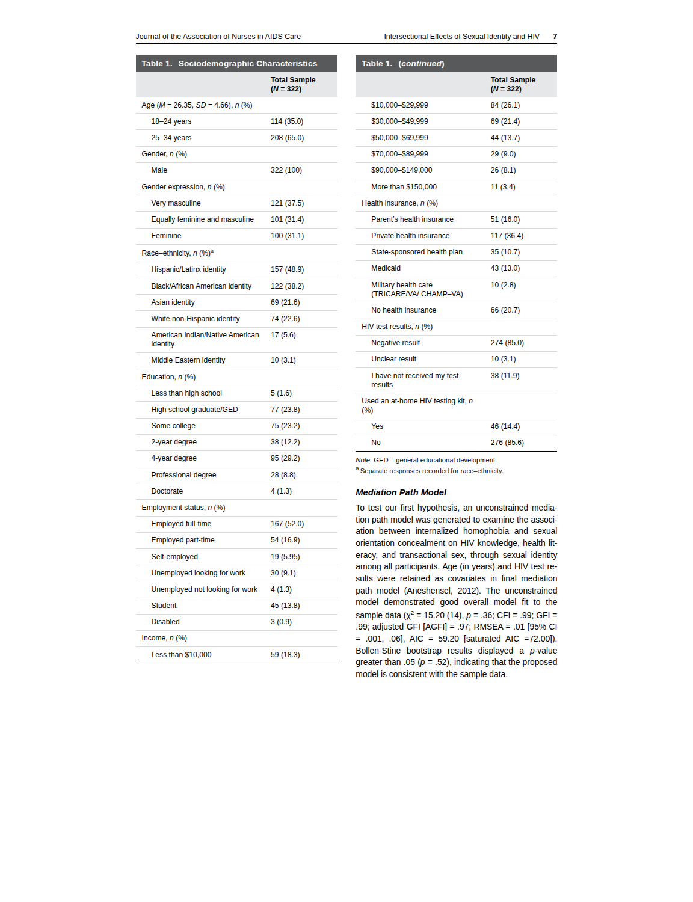Journal of the Association of Nurses in AIDS Care
Intersectional Effects of Sexual Identity and HIV 7
Table 1. Sociodemographic Characteristics
| | Total Sample ( N = 322) |
| --- | --- |
| Age ( M = 26.35, SD = 4.66), n (%) | |
| 18–24 years | 114 (35.0) |
| 25–34 years | 208 (65.0) |
| Gender, n (%) | |
| Male | 322 (100) |
| Gender expression, n (%) | |
| Very masculine | 121 (37.5) |
| Equally feminine and masculine | 101 (31.4) |
| Feminine | 100 (31.1) |
| Race–ethnicity, n (%) a | |
| Hispanic/Latinx identity | 157 (48.9) |
| Black/African American identity | 122 (38.2) |
| Asian identity | 69 (21.6) |
| White non-Hispanic identity | 74 (22.6) |
| American Indian/Native American identity | 17 (5.6) |
| Middle Eastern identity | 10 (3.1) |
| Education, n (%) | |
| Less than high school | 5 (1.6) |
| High school graduate/GED | 77 (23.8) |
| Some college | 75 (23.2) |
| 2-year degree | 38 (12.2) |
| 4-year degree | 95 (29.2) |
| Professional degree | 28 (8.8) |
| Doctorate | 4 (1.3) |
| Employment status, n (%) | |
| Employed full-time | 167 (52.0) |
| Employed part-time | 54 (16.9) |
| Self-employed | 19 (5.95) |
| Unemployed looking for work | 30 (9.1) |
| Unemployed not looking for work | 4 (1.3) |
| Student | 45 (13.8) |
| Disabled | 3 (0.9) |
| Income, n (%) | |
| Less than $10,000 | 59 (18.3) |
Table 1. ( continued )
| | Total Sample ( N = 322) |
| --- | --- |
| $10,000–$29,999 | 84 (26.1) |
| $30,000–$49,999 | 69 (21.4) |
| $50,000–$69,999 | 44 (13.7) |
| $70,000–$89,999 | 29 (9.0) |
| $90,000–$149,000 | 26 (8.1) |
| More than $150,000 | 11 (3.4) |
| Health insurance, n (%) | |
| Parent’s health insurance | 51 (16.0) |
| Private health insurance | 117 (36.4) |
| State-sponsored health plan | 35 (10.7) |
| Medicaid | 43 (13.0) |
| Military health care (TRICARE/VA/ CHAMP–VA) | 10 (2.8) |
| No health insurance | 66 (20.7) |
| HIV test results, n (%) | |
| Negative result | 274 (85.0) |
| Unclear result | 10 (3.1) |
| I have not received my test results | 38 (11.9) |
| Used an at-home HIV testing kit, n (%) | |
| Yes | 46 (14.4) |
| No | 276 (85.6) |
Note. GED = general educational development.
a Separate responses recorded for race–ethnicity.
Mediation Path Model
To test our first hypothesis, an unconstrained mediation path model was generated to examine the association between internalized homophobia and sexual orientation concealment on HIV knowledge, health literacy, and transactional sex, through sexual identity among all participants. Age (in years) and HIV test results were retained as covariates in final mediation path model (Aneshensel, 2012). The unconstrained model demonstrated good overall model fit to the sample data (χ2 = 15.20 (14), p = .36; CFI = .99; GFI = .99; adjusted GFI [AGFI] = .97; RMSEA = .01 [95% CI = .001, .06], AIC = 59.20 [saturated AIC =72.00]). Bollen-Stine bootstrap results displayed a p-value greater than .05 (p = .52), indicating that the proposed model is consistent with the sample data.